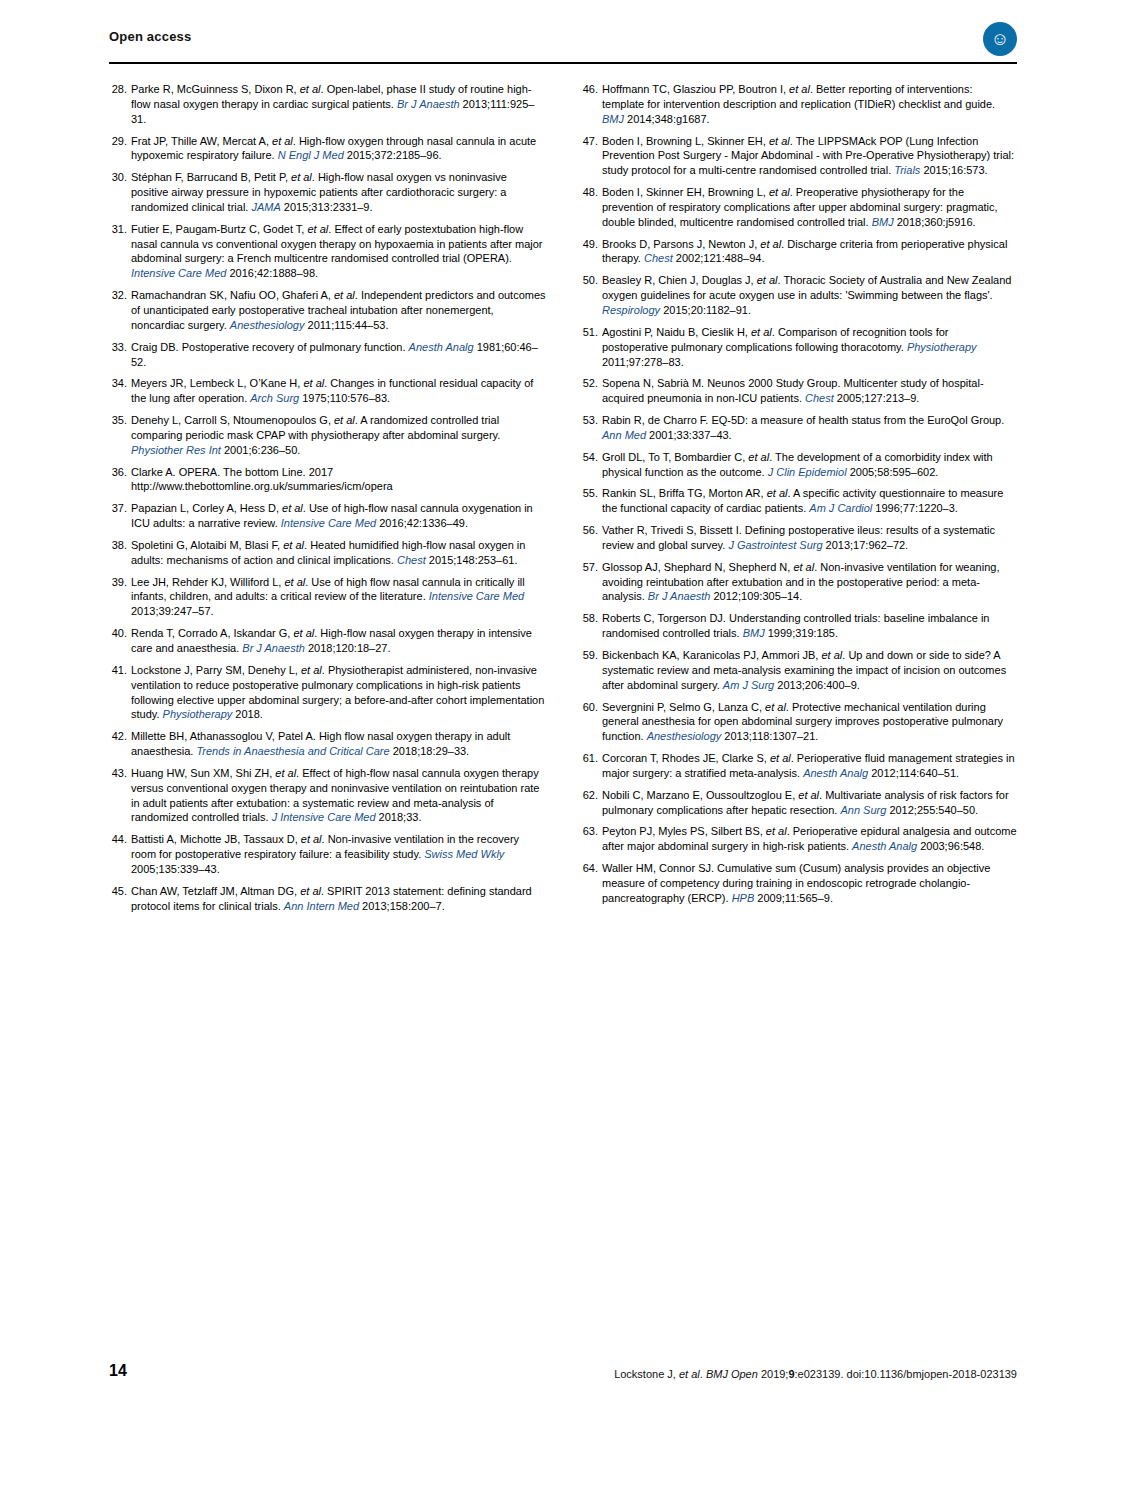Open access
☺
28. Parke R, McGuinness S, Dixon R, et al. Open-label, phase II study of routine high-flow nasal oxygen therapy in cardiac surgical patients. Br J Anaesth 2013;111:925–31.
29. Frat JP, Thille AW, Mercat A, et al. High-flow oxygen through nasal cannula in acute hypoxemic respiratory failure. N Engl J Med 2015;372:2185–96.
30. Stéphan F, Barrucand B, Petit P, et al. High-flow nasal oxygen vs noninvasive positive airway pressure in hypoxemic patients after cardiothoracic surgery: a randomized clinical trial. JAMA 2015;313:2331–9.
31. Futier E, Paugam-Burtz C, Godet T, et al. Effect of early postextubation high-flow nasal cannula vs conventional oxygen therapy on hypoxaemia in patients after major abdominal surgery: a French multicentre randomised controlled trial (OPERA). Intensive Care Med 2016;42:1888–98.
32. Ramachandran SK, Nafiu OO, Ghaferi A, et al. Independent predictors and outcomes of unanticipated early postoperative tracheal intubation after nonemergent, noncardiac surgery. Anesthesiology 2011;115:44–53.
33. Craig DB. Postoperative recovery of pulmonary function. Anesth Analg 1981;60:46–52.
34. Meyers JR, Lembeck L, O’Kane H, et al. Changes in functional residual capacity of the lung after operation. Arch Surg 1975;110:576–83.
35. Denehy L, Carroll S, Ntoumenopoulos G, et al. A randomized controlled trial comparing periodic mask CPAP with physiotherapy after abdominal surgery. Physiother Res Int 2001;6:236–50.
36. Clarke A. OPERA. The bottom Line. 2017 http://www.thebottomline.org.uk/summaries/icm/opera
37. Papazian L, Corley A, Hess D, et al. Use of high-flow nasal cannula oxygenation in ICU adults: a narrative review. Intensive Care Med 2016;42:1336–49.
38. Spoletini G, Alotaibi M, Blasi F, et al. Heated humidified high-flow nasal oxygen in adults: mechanisms of action and clinical implications. Chest 2015;148:253–61.
39. Lee JH, Rehder KJ, Williford L, et al. Use of high flow nasal cannula in critically ill infants, children, and adults: a critical review of the literature. Intensive Care Med 2013;39:247–57.
40. Renda T, Corrado A, Iskandar G, et al. High-flow nasal oxygen therapy in intensive care and anaesthesia. Br J Anaesth 2018;120:18–27.
41. Lockstone J, Parry SM, Denehy L, et al. Physiotherapist administered, non-invasive ventilation to reduce postoperative pulmonary complications in high-risk patients following elective upper abdominal surgery; a before-and-after cohort implementation study. Physiotherapy 2018.
42. Millette BH, Athanassoglou V, Patel A. High flow nasal oxygen therapy in adult anaesthesia. Trends in Anaesthesia and Critical Care 2018;18:29–33.
43. Huang HW, Sun XM, Shi ZH, et al. Effect of high-flow nasal cannula oxygen therapy versus conventional oxygen therapy and noninvasive ventilation on reintubation rate in adult patients after extubation: a systematic review and meta-analysis of randomized controlled trials. J Intensive Care Med 2018;33.
44. Battisti A, Michotte JB, Tassaux D, et al. Non-invasive ventilation in the recovery room for postoperative respiratory failure: a feasibility study. Swiss Med Wkly 2005;135:339–43.
45. Chan AW, Tetzlaff JM, Altman DG, et al. SPIRIT 2013 statement: defining standard protocol items for clinical trials. Ann Intern Med 2013;158:200–7.
46. Hoffmann TC, Glasziou PP, Boutron I, et al. Better reporting of interventions: template for intervention description and replication (TIDieR) checklist and guide. BMJ 2014;348:g1687.
47. Boden I, Browning L, Skinner EH, et al. The LIPPSMAck POP (Lung Infection Prevention Post Surgery - Major Abdominal - with Pre-Operative Physiotherapy) trial: study protocol for a multi-centre randomised controlled trial. Trials 2015;16:573.
48. Boden I, Skinner EH, Browning L, et al. Preoperative physiotherapy for the prevention of respiratory complications after upper abdominal surgery: pragmatic, double blinded, multicentre randomised controlled trial. BMJ 2018;360:j5916.
49. Brooks D, Parsons J, Newton J, et al. Discharge criteria from perioperative physical therapy. Chest 2002;121:488–94.
50. Beasley R, Chien J, Douglas J, et al. Thoracic Society of Australia and New Zealand oxygen guidelines for acute oxygen use in adults: 'Swimming between the flags'. Respirology 2015;20:1182–91.
51. Agostini P, Naidu B, Cieslik H, et al. Comparison of recognition tools for postoperative pulmonary complications following thoracotomy. Physiotherapy 2011;97:278–83.
52. Sopena N, Sabrià M. Neunos 2000 Study Group. Multicenter study of hospital-acquired pneumonia in non-ICU patients. Chest 2005;127:213–9.
53. Rabin R, de Charro F. EQ-5D: a measure of health status from the EuroQol Group. Ann Med 2001;33:337–43.
54. Groll DL, To T, Bombardier C, et al. The development of a comorbidity index with physical function as the outcome. J Clin Epidemiol 2005;58:595–602.
55. Rankin SL, Briffa TG, Morton AR, et al. A specific activity questionnaire to measure the functional capacity of cardiac patients. Am J Cardiol 1996;77:1220–3.
56. Vather R, Trivedi S, Bissett I. Defining postoperative ileus: results of a systematic review and global survey. J Gastrointest Surg 2013;17:962–72.
57. Glossop AJ, Shephard N, Shepherd N, et al. Non-invasive ventilation for weaning, avoiding reintubation after extubation and in the postoperative period: a meta-analysis. Br J Anaesth 2012;109:305–14.
58. Roberts C, Torgerson DJ. Understanding controlled trials: baseline imbalance in randomised controlled trials. BMJ 1999;319:185.
59. Bickenbach KA, Karanicolas PJ, Ammori JB, et al. Up and down or side to side? A systematic review and meta-analysis examining the impact of incision on outcomes after abdominal surgery. Am J Surg 2013;206:400–9.
60. Severgnini P, Selmo G, Lanza C, et al. Protective mechanical ventilation during general anesthesia for open abdominal surgery improves postoperative pulmonary function. Anesthesiology 2013;118:1307–21.
61. Corcoran T, Rhodes JE, Clarke S, et al. Perioperative fluid management strategies in major surgery: a stratified meta-analysis. Anesth Analg 2012;114:640–51.
62. Nobili C, Marzano E, Oussoultzoglou E, et al. Multivariate analysis of risk factors for pulmonary complications after hepatic resection. Ann Surg 2012;255:540–50.
63. Peyton PJ, Myles PS, Silbert BS, et al. Perioperative epidural analgesia and outcome after major abdominal surgery in high-risk patients. Anesth Analg 2003;96:548.
64. Waller HM, Connor SJ. Cumulative sum (Cusum) analysis provides an objective measure of competency during training in endoscopic retrograde cholangio-pancreatography (ERCP). HPB 2009;11:565–9.
14
Lockstone J, et al. BMJ Open 2019;9:e023139. doi:10.1136/bmjopen-2018-023139